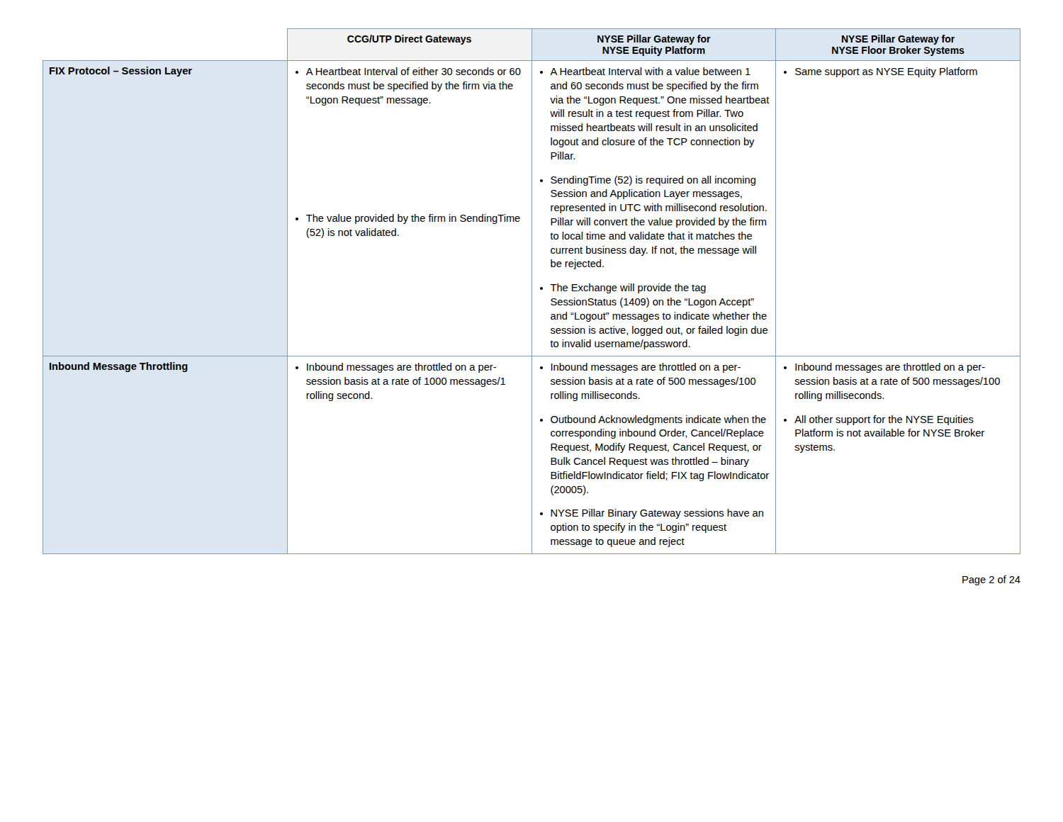| | CCG/UTP Direct Gateways | NYSE Pillar Gateway for NYSE Equity Platform | NYSE Pillar Gateway for NYSE Floor Broker Systems |
| --- | --- | --- | --- |
| FIX Protocol – Session Layer | A Heartbeat Interval of either 30 seconds or 60 seconds must be specified by the firm via the “Logon Request” message. The value provided by the firm in SendingTime (52) is not validated. | A Heartbeat Interval with a value between 1 and 60 seconds must be specified by the firm via the “Logon Request.” One missed heartbeat will result in a test request from Pillar. Two missed heartbeats will result in an unsolicited logout and closure of the TCP connection by Pillar. SendingTime (52) is required on all incoming Session and Application Layer messages, represented in UTC with millisecond resolution. Pillar will convert the value provided by the firm to local time and validate that it matches the current business day. If not, the message will be rejected. The Exchange will provide the tag SessionStatus (1409) on the “Logon Accept” and “Logout” messages to indicate whether the session is active, logged out, or failed login due to invalid username/password. | Same support as NYSE Equity Platform |
| Inbound Message Throttling | Inbound messages are throttled on a per-session basis at a rate of 1000 messages/1 rolling second. | Inbound messages are throttled on a per-session basis at a rate of 500 messages/100 rolling milliseconds. Outbound Acknowledgments indicate when the corresponding inbound Order, Cancel/Replace Request, Modify Request, Cancel Request, or Bulk Cancel Request was throttled – binary BitfieldFlowIndicator field; FIX tag FlowIndicator (20005). NYSE Pillar Binary Gateway sessions have an option to specify in the “Login” request message to queue and reject | Inbound messages are throttled on a per-session basis at a rate of 500 messages/100 rolling milliseconds. All other support for the NYSE Equities Platform is not available for NYSE Broker systems. |
Page 2 of 24